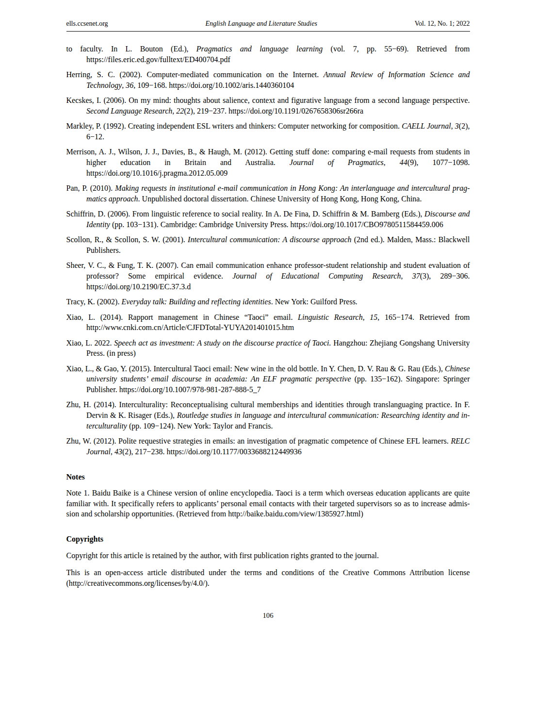ells.ccsenet.org English Language and Literature Studies Vol. 12, No. 1; 2022
to faculty. In L. Bouton (Ed.), Pragmatics and language learning (vol. 7, pp. 55−69). Retrieved from https://files.eric.ed.gov/fulltext/ED400704.pdf
Herring, S. C. (2002). Computer-mediated communication on the Internet. Annual Review of Information Science and Technology, 36, 109−168. https://doi.org/10.1002/aris.1440360104
Kecskes, I. (2006). On my mind: thoughts about salience, context and figurative language from a second language perspective. Second Language Research, 22(2), 219−237. https://doi.org/10.1191/0267658306sr266ra
Markley, P. (1992). Creating independent ESL writers and thinkers: Computer networking for composition. CAELL Journal, 3(2), 6−12.
Merrison, A. J., Wilson, J. J., Davies, B., & Haugh, M. (2012). Getting stuff done: comparing e-mail requests from students in higher education in Britain and Australia. Journal of Pragmatics, 44(9), 1077−1098. https://doi.org/10.1016/j.pragma.2012.05.009
Pan, P. (2010). Making requests in institutional e-mail communication in Hong Kong: An interlanguage and intercultural pragmatics approach. Unpublished doctoral dissertation. Chinese University of Hong Kong, Hong Kong, China.
Schiffrin, D. (2006). From linguistic reference to social reality. In A. De Fina, D. Schiffrin & M. Bamberg (Eds.), Discourse and Identity (pp. 103−131). Cambridge: Cambridge University Press. https://doi.org/10.1017/CBO9780511584459.006
Scollon, R., & Scollon, S. W. (2001). Intercultural communication: A discourse approach (2nd ed.). Malden, Mass.: Blackwell Publishers.
Sheer, V. C., & Fung, T. K. (2007). Can email communication enhance professor-student relationship and student evaluation of professor? Some empirical evidence. Journal of Educational Computing Research, 37(3), 289−306. https://doi.org/10.2190/EC.37.3.d
Tracy, K. (2002). Everyday talk: Building and reflecting identities. New York: Guilford Press.
Xiao, L. (2014). Rapport management in Chinese “Taoci” email. Linguistic Research, 15, 165−174. Retrieved from http://www.cnki.com.cn/Article/CJFDTotal-YUYA201401015.htm
Xiao, L. 2022. Speech act as investment: A study on the discourse practice of Taoci. Hangzhou: Zhejiang Gongshang University Press. (in press)
Xiao, L., & Gao, Y. (2015). Intercultural Taoci email: New wine in the old bottle. In Y. Chen, D. V. Rau & G. Rau (Eds.), Chinese university students’ email discourse in academia: An ELF pragmatic perspective (pp. 135−162). Singapore: Springer Publisher. https://doi.org/10.1007/978-981-287-888-5_7
Zhu, H. (2014). Interculturality: Reconceptualising cultural memberships and identities through translanguaging practice. In F. Dervin & K. Risager (Eds.), Routledge studies in language and intercultural communication: Researching identity and interculturality (pp. 109−124). New York: Taylor and Francis.
Zhu, W. (2012). Polite requestive strategies in emails: an investigation of pragmatic competence of Chinese EFL learners. RELC Journal, 43(2), 217−238. https://doi.org/10.1177/0033688212449936
Notes
Note 1. Baidu Baike is a Chinese version of online encyclopedia. Taoci is a term which overseas education applicants are quite familiar with. It specifically refers to applicants’ personal email contacts with their targeted supervisors so as to increase admission and scholarship opportunities. (Retrieved from http://baike.baidu.com/view/1385927.html)
Copyrights
Copyright for this article is retained by the author, with first publication rights granted to the journal.
This is an open-access article distributed under the terms and conditions of the Creative Commons Attribution license (http://creativecommons.org/licenses/by/4.0/).
106